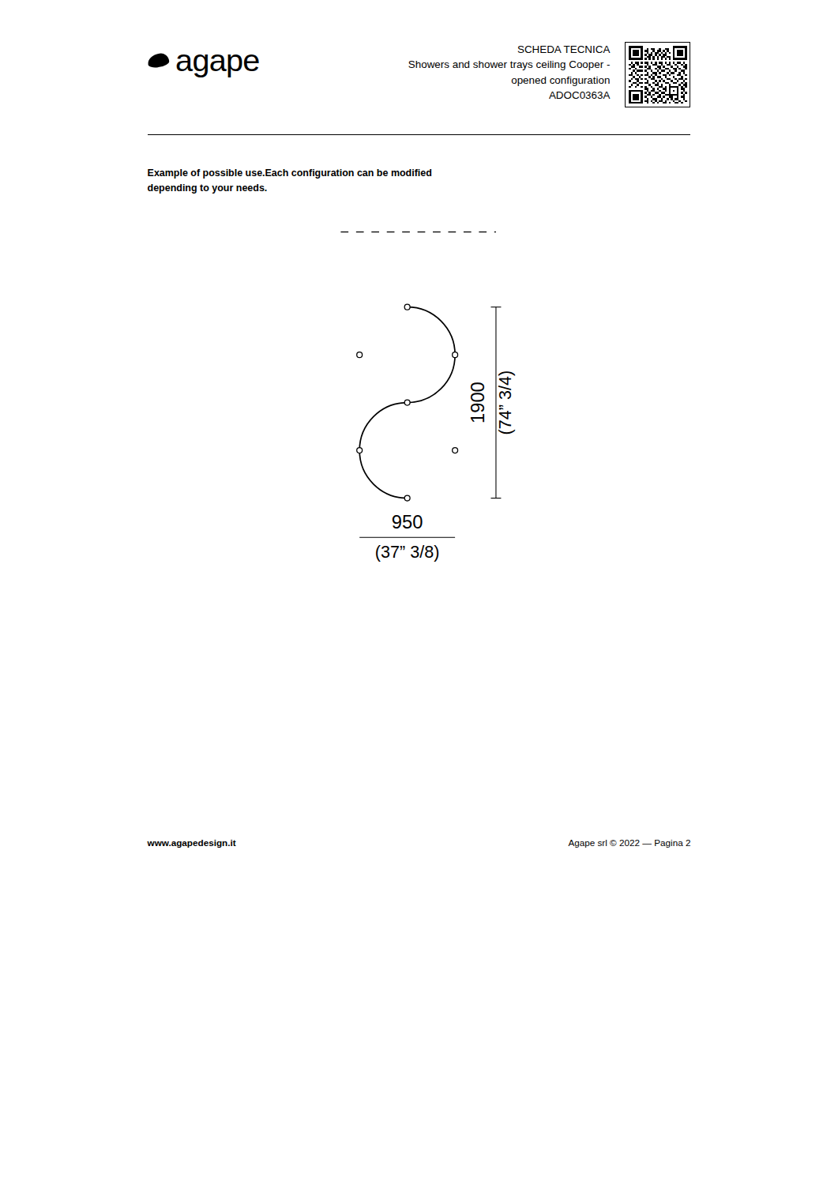agape
SCHEDA TECNICA
Showers and shower trays ceiling Cooper -
opened configuration
ADOC0363A
Example of possible use.Each configuration can be modified
depending to your needs.
1900 (74” 3/4) 950 (37” 3/8)
www.agapedesign.it
Agape srl © 2022 — Pagina 2